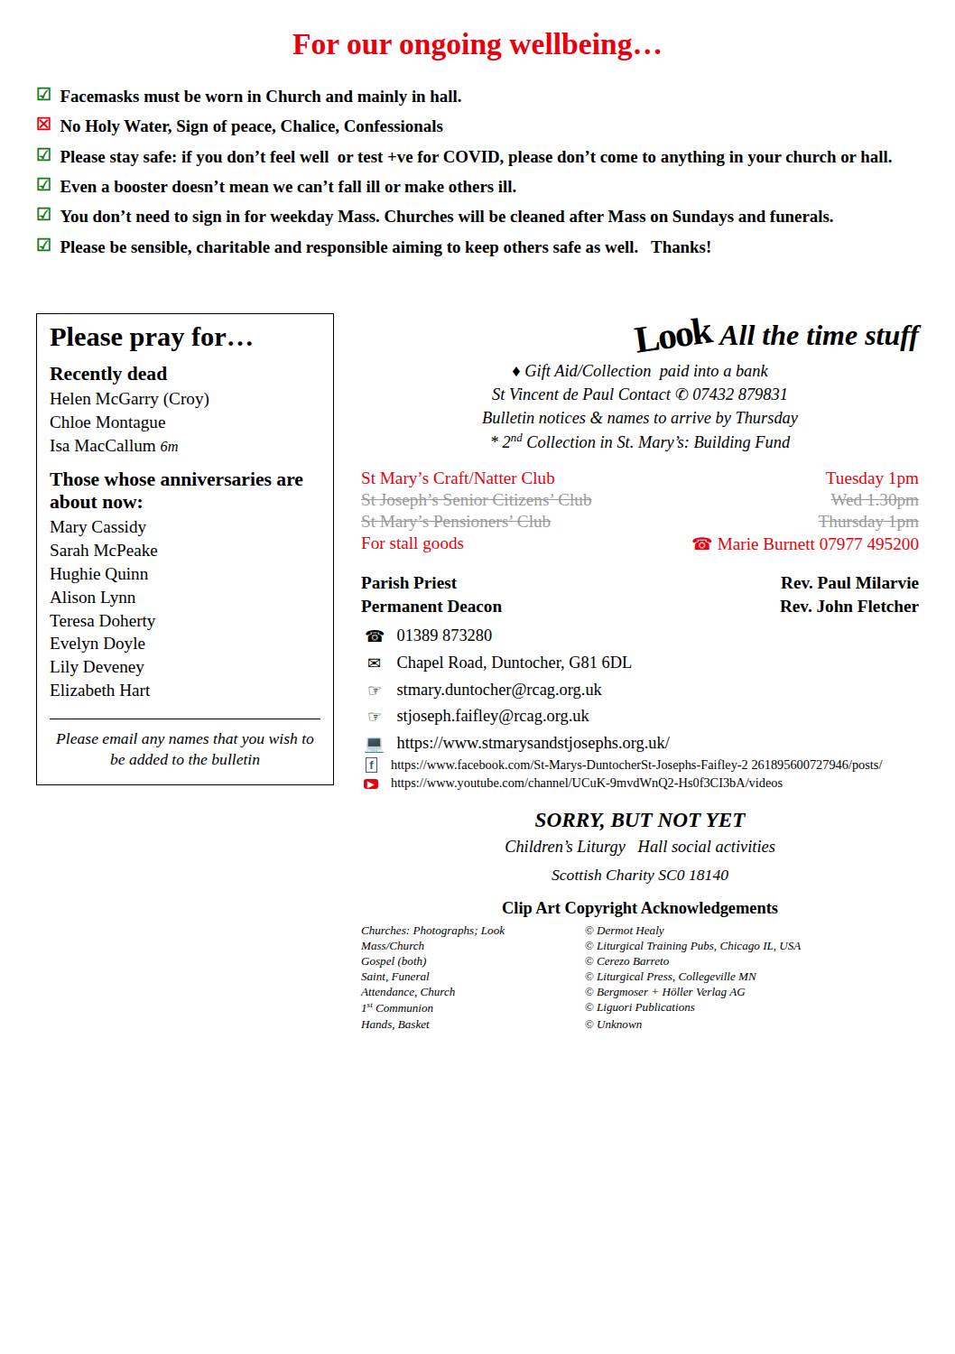For our ongoing wellbeing…
☑Facemasks must be worn in Church and mainly in hall.
☒No Holy Water, Sign of peace, Chalice, Confessionals
☑Please stay safe: if you don’t feel well or test +ve for COVID, please don’t come to anything in your church or hall.
☑Even a booster doesn’t mean we can’t fall ill or make others ill.
☑You don’t need to sign in for weekday Mass. Churches will be cleaned after Mass on Sundays and funerals.
☑Please be sensible, charitable and responsible aiming to keep others safe as well. Thanks!
Please pray for…
Recently dead
Helen McGarry (Croy)
Chloe Montague
Isa MacCallum 6m
Those whose anniversaries are about now:
Mary Cassidy
Sarah McPeake
Hughie Quinn
Alison Lynn
Teresa Doherty
Evelyn Doyle
Lily Deveney
Elizabeth Hart
Please email any names that you wish to be added to the bulletin
Look All the time stuff
♦ Gift Aid/Collection paid into a bank
St Vincent de Paul Contact ✆ 07432 879831
Bulletin notices & names to arrive by Thursday
* 2nd Collection in St. Mary’s: Building Fund
| St Mary’s Craft/Natter Club | Tuesday 1pm |
| St Joseph’s Senior Citizens’ Club | Wed 1.30pm |
| St Mary’s Pensioners’ Club | Thursday 1pm |
| For stall goods | ☎ Marie Burnett 07977 495200 |
| Parish Priest | Rev. Paul Milarvie |
| Permanent Deacon | Rev. John Fletcher |
☎01389 873280
✉Chapel Road, Duntocher, G81 6DL
☞stmary.duntocher@rcag.org.uk
☞stjoseph.faifley@rcag.org.uk
💻https://www.stmarysandstjosephs.org.uk/
fhttps://www.facebook.com/St-Marys-DuntocherSt-Josephs-Faifley-2 261895600727946/posts/
▶https://www.youtube.com/channel/UCuK-9mvdWnQ2-Hs0f3CI3bA/videos
SORRY, BUT NOT YET
Children’s Liturgy Hall social activities
Scottish Charity SC0 18140
Clip Art Copyright Acknowledgements
| Churches: Photographs; Look | © Dermot Healy |
| Mass/Church | © Liturgical Training Pubs, Chicago IL, USA |
| Gospel (both) | © Cerezo Barreto |
| Saint, Funeral | © Liturgical Press, Collegeville MN |
| Attendance, Church | © Bergmoser + Höller Verlag AG |
| 1 st Communion | © Liguori Publications |
| Hands, Basket | © Unknown |